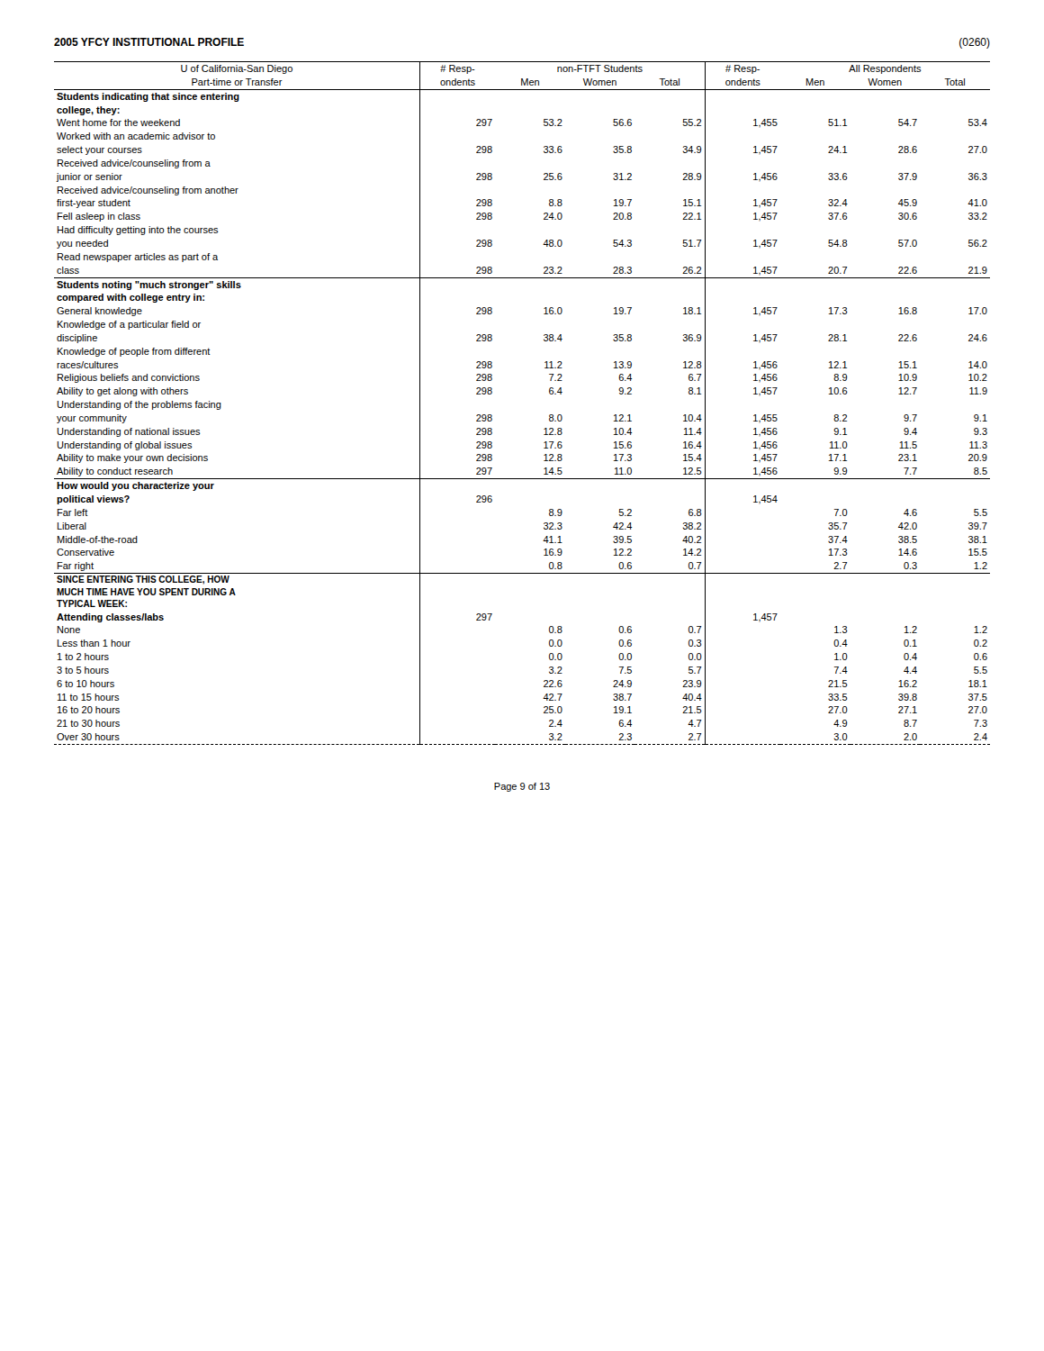2005 YFCY INSTITUTIONAL PROFILE
(0260)
| U of California-San Diego | # Resp- | non-FTFT Students | # Resp- | All Respondents |
| --- | --- | --- | --- | --- |
| Part-time or Transfer | ondents | Men | Women | Total | ondents | Men | Women | Total |
| Students indicating that since entering | | | | | | | | |
| college, they: | | | | | | | | |
| Went home for the weekend | 297 | 53.2 | 56.6 | 55.2 | 1,455 | 51.1 | 54.7 | 53.4 |
| Worked with an academic advisor to | | | | | | | | |
| select your courses | 298 | 33.6 | 35.8 | 34.9 | 1,457 | 24.1 | 28.6 | 27.0 |
| Received advice/counseling from a | | | | | | | | |
| junior or senior | 298 | 25.6 | 31.2 | 28.9 | 1,456 | 33.6 | 37.9 | 36.3 |
| Received advice/counseling from another | | | | | | | | |
| first-year student | 298 | 8.8 | 19.7 | 15.1 | 1,457 | 32.4 | 45.9 | 41.0 |
| Fell asleep in class | 298 | 24.0 | 20.8 | 22.1 | 1,457 | 37.6 | 30.6 | 33.2 |
| Had difficulty getting into the courses | | | | | | | | |
| you needed | 298 | 48.0 | 54.3 | 51.7 | 1,457 | 54.8 | 57.0 | 56.2 |
| Read newspaper articles as part of a | | | | | | | | |
| class | 298 | 23.2 | 28.3 | 26.2 | 1,457 | 20.7 | 22.6 | 21.9 |
| Students noting "much stronger" skills | | | | | | | | |
| compared with college entry in: | | | | | | | | |
| General knowledge | 298 | 16.0 | 19.7 | 18.1 | 1,457 | 17.3 | 16.8 | 17.0 |
| Knowledge of a particular field or | | | | | | | | |
| discipline | 298 | 38.4 | 35.8 | 36.9 | 1,457 | 28.1 | 22.6 | 24.6 |
| Knowledge of people from different | | | | | | | | |
| races/cultures | 298 | 11.2 | 13.9 | 12.8 | 1,456 | 12.1 | 15.1 | 14.0 |
| Religious beliefs and convictions | 298 | 7.2 | 6.4 | 6.7 | 1,456 | 8.9 | 10.9 | 10.2 |
| Ability to get along with others | 298 | 6.4 | 9.2 | 8.1 | 1,457 | 10.6 | 12.7 | 11.9 |
| Understanding of the problems facing | | | | | | | | |
| your community | 298 | 8.0 | 12.1 | 10.4 | 1,455 | 8.2 | 9.7 | 9.1 |
| Understanding of national issues | 298 | 12.8 | 10.4 | 11.4 | 1,456 | 9.1 | 9.4 | 9.3 |
| Understanding of global issues | 298 | 17.6 | 15.6 | 16.4 | 1,456 | 11.0 | 11.5 | 11.3 |
| Ability to make your own decisions | 298 | 12.8 | 17.3 | 15.4 | 1,457 | 17.1 | 23.1 | 20.9 |
| Ability to conduct research | 297 | 14.5 | 11.0 | 12.5 | 1,456 | 9.9 | 7.7 | 8.5 |
| How would you characterize your | | | | | | | | |
| political views? | 296 | | | | 1,454 | | | |
| Far left | | 8.9 | 5.2 | 6.8 | | 7.0 | 4.6 | 5.5 |
| Liberal | | 32.3 | 42.4 | 38.2 | | 35.7 | 42.0 | 39.7 |
| Middle-of-the-road | | 41.1 | 39.5 | 40.2 | | 37.4 | 38.5 | 38.1 |
| Conservative | | 16.9 | 12.2 | 14.2 | | 17.3 | 14.6 | 15.5 |
| Far right | | 0.8 | 0.6 | 0.7 | | 2.7 | 0.3 | 1.2 |
| SINCE ENTERING THIS COLLEGE, HOW | | | | | | | | |
| MUCH TIME HAVE YOU SPENT DURING A | | | | | | | | |
| TYPICAL WEEK: | | | | | | | | |
| Attending classes/labs | 297 | | | | 1,457 | | | |
| None | | 0.8 | 0.6 | 0.7 | | 1.3 | 1.2 | 1.2 |
| Less than 1 hour | | 0.0 | 0.6 | 0.3 | | 0.4 | 0.1 | 0.2 |
| 1 to 2 hours | | 0.0 | 0.0 | 0.0 | | 1.0 | 0.4 | 0.6 |
| 3 to 5 hours | | 3.2 | 7.5 | 5.7 | | 7.4 | 4.4 | 5.5 |
| 6 to 10 hours | | 22.6 | 24.9 | 23.9 | | 21.5 | 16.2 | 18.1 |
| 11 to 15 hours | | 42.7 | 38.7 | 40.4 | | 33.5 | 39.8 | 37.5 |
| 16 to 20 hours | | 25.0 | 19.1 | 21.5 | | 27.0 | 27.1 | 27.0 |
| 21 to 30 hours | | 2.4 | 6.4 | 4.7 | | 4.9 | 8.7 | 7.3 |
| Over 30 hours | | 3.2 | 2.3 | 2.7 | | 3.0 | 2.0 | 2.4 |
Page 9 of 13